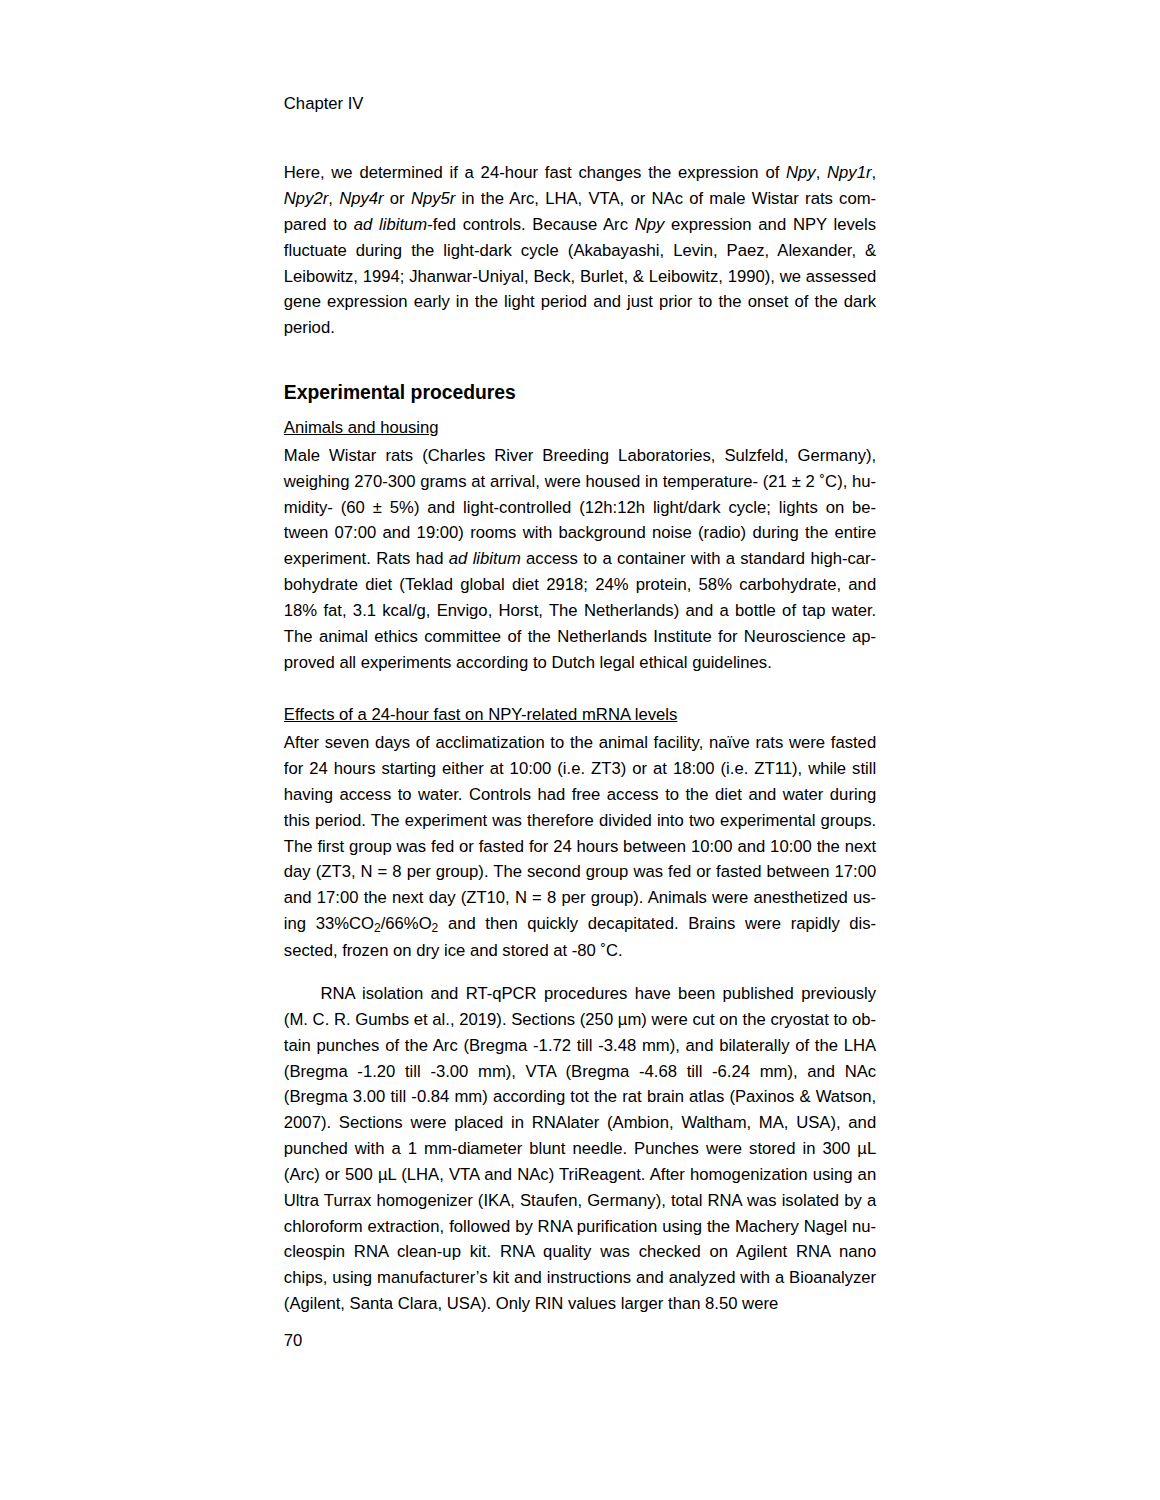Chapter IV
Here, we determined if a 24-hour fast changes the expression of Npy, Npy1r, Npy2r, Npy4r or Npy5r in the Arc, LHA, VTA, or NAc of male Wistar rats compared to ad libitum-fed controls. Because Arc Npy expression and NPY levels fluctuate during the light-dark cycle (Akabayashi, Levin, Paez, Alexander, & Leibowitz, 1994; Jhanwar-Uniyal, Beck, Burlet, & Leibowitz, 1990), we assessed gene expression early in the light period and just prior to the onset of the dark period.
Experimental procedures
Animals and housing
Male Wistar rats (Charles River Breeding Laboratories, Sulzfeld, Germany), weighing 270-300 grams at arrival, were housed in temperature- (21 ± 2 ˚C), humidity- (60 ± 5%) and light-controlled (12h:12h light/dark cycle; lights on between 07:00 and 19:00) rooms with background noise (radio) during the entire experiment. Rats had ad libitum access to a container with a standard high-carbohydrate diet (Teklad global diet 2918; 24% protein, 58% carbohydrate, and 18% fat, 3.1 kcal/g, Envigo, Horst, The Netherlands) and a bottle of tap water. The animal ethics committee of the Netherlands Institute for Neuroscience approved all experiments according to Dutch legal ethical guidelines.
Effects of a 24-hour fast on NPY-related mRNA levels
After seven days of acclimatization to the animal facility, naïve rats were fasted for 24 hours starting either at 10:00 (i.e. ZT3) or at 18:00 (i.e. ZT11), while still having access to water. Controls had free access to the diet and water during this period. The experiment was therefore divided into two experimental groups. The first group was fed or fasted for 24 hours between 10:00 and 10:00 the next day (ZT3, N = 8 per group). The second group was fed or fasted between 17:00 and 17:00 the next day (ZT10, N = 8 per group). Animals were anesthetized using 33%CO2/66%O2 and then quickly decapitated. Brains were rapidly dissected, frozen on dry ice and stored at -80 ˚C.
RNA isolation and RT-qPCR procedures have been published previously (M. C. R. Gumbs et al., 2019). Sections (250 µm) were cut on the cryostat to obtain punches of the Arc (Bregma -1.72 till -3.48 mm), and bilaterally of the LHA (Bregma -1.20 till -3.00 mm), VTA (Bregma -4.68 till -6.24 mm), and NAc (Bregma 3.00 till -0.84 mm) according tot the rat brain atlas (Paxinos & Watson, 2007). Sections were placed in RNAlater (Ambion, Waltham, MA, USA), and punched with a 1 mm-diameter blunt needle. Punches were stored in 300 µL (Arc) or 500 µL (LHA, VTA and NAc) TriReagent. After homogenization using an Ultra Turrax homogenizer (IKA, Staufen, Germany), total RNA was isolated by a chloroform extraction, followed by RNA purification using the Machery Nagel nucleospin RNA clean-up kit. RNA quality was checked on Agilent RNA nano chips, using manufacturer’s kit and instructions and analyzed with a Bioanalyzer (Agilent, Santa Clara, USA). Only RIN values larger than 8.50 were
70